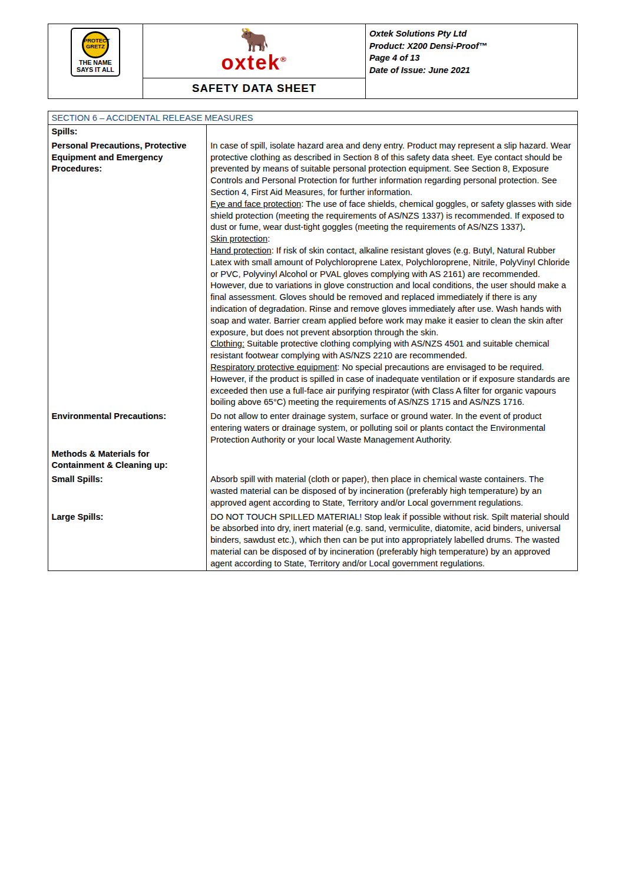| PROTECT GRETZ THE NAME SAYS IT ALL | 🐂 oxtek ® | Oxtek Solutions Pty Ltd Product: X200 Densi-Proof™ Page 4 of 13 Date of Issue: June 2021 |
| SAFETY DATA SHEET |
SECTION 6 – ACCIDENTAL RELEASE MEASURES
| Spills: | |
| Personal Precautions, Protective Equipment and Emergency Procedures: | In case of spill, isolate hazard area and deny entry. Product may represent a slip hazard. Wear protective clothing as described in Section 8 of this safety data sheet. Eye contact should be prevented by means of suitable personal protection equipment. See Section 8, Exposure Controls and Personal Protection for further information regarding personal protection. See Section 4, First Aid Measures, for further information. Eye and face protection : The use of face shields, chemical goggles, or safety glasses with side shield protection (meeting the requirements of AS/NZS 1337) is recommended. If exposed to dust or fume, wear dust-tight goggles (meeting the requirements of AS/NZS 1337) . Skin protection : Hand protection : If risk of skin contact, alkaline resistant gloves (e.g. Butyl, Natural Rubber Latex with small amount of Polychloroprene Latex, Polychloroprene, Nitrile, PolyVinyl Chloride or PVC, Polyvinyl Alcohol or PVAL gloves complying with AS 2161) are recommended. However, due to variations in glove construction and local conditions, the user should make a final assessment. Gloves should be removed and replaced immediately if there is any indication of degradation. Rinse and remove gloves immediately after use. Wash hands with soap and water. Barrier cream applied before work may make it easier to clean the skin after exposure, but does not prevent absorption through the skin. Clothing: Suitable protective clothing complying with AS/NZS 4501 and suitable chemical resistant footwear complying with AS/NZS 2210 are recommended. Respiratory protective equipment : No special precautions are envisaged to be required. However, if the product is spilled in case of inadequate ventilation or if exposure standards are exceeded then use a full-face air purifying respirator (with Class A filter for organic vapours boiling above 65°C) meeting the requirements of AS/NZS 1715 and AS/NZS 1716. |
| Environmental Precautions: | Do not allow to enter drainage system, surface or ground water. In the event of product entering waters or drainage system, or polluting soil or plants contact the Environmental Protection Authority or your local Waste Management Authority. |
| Methods & Materials for Containment & Cleaning up: | |
| Small Spills: | Absorb spill with material (cloth or paper), then place in chemical waste containers. The wasted material can be disposed of by incineration (preferably high temperature) by an approved agent according to State, Territory and/or Local government regulations. |
| Large Spills: | DO NOT TOUCH SPILLED MATERIAL! Stop leak if possible without risk. Spilt material should be absorbed into dry, inert material (e.g. sand, vermiculite, diatomite, acid binders, universal binders, sawdust etc.), which then can be put into appropriately labelled drums. The wasted material can be disposed of by incineration (preferably high temperature) by an approved agent according to State, Territory and/or Local government regulations. |